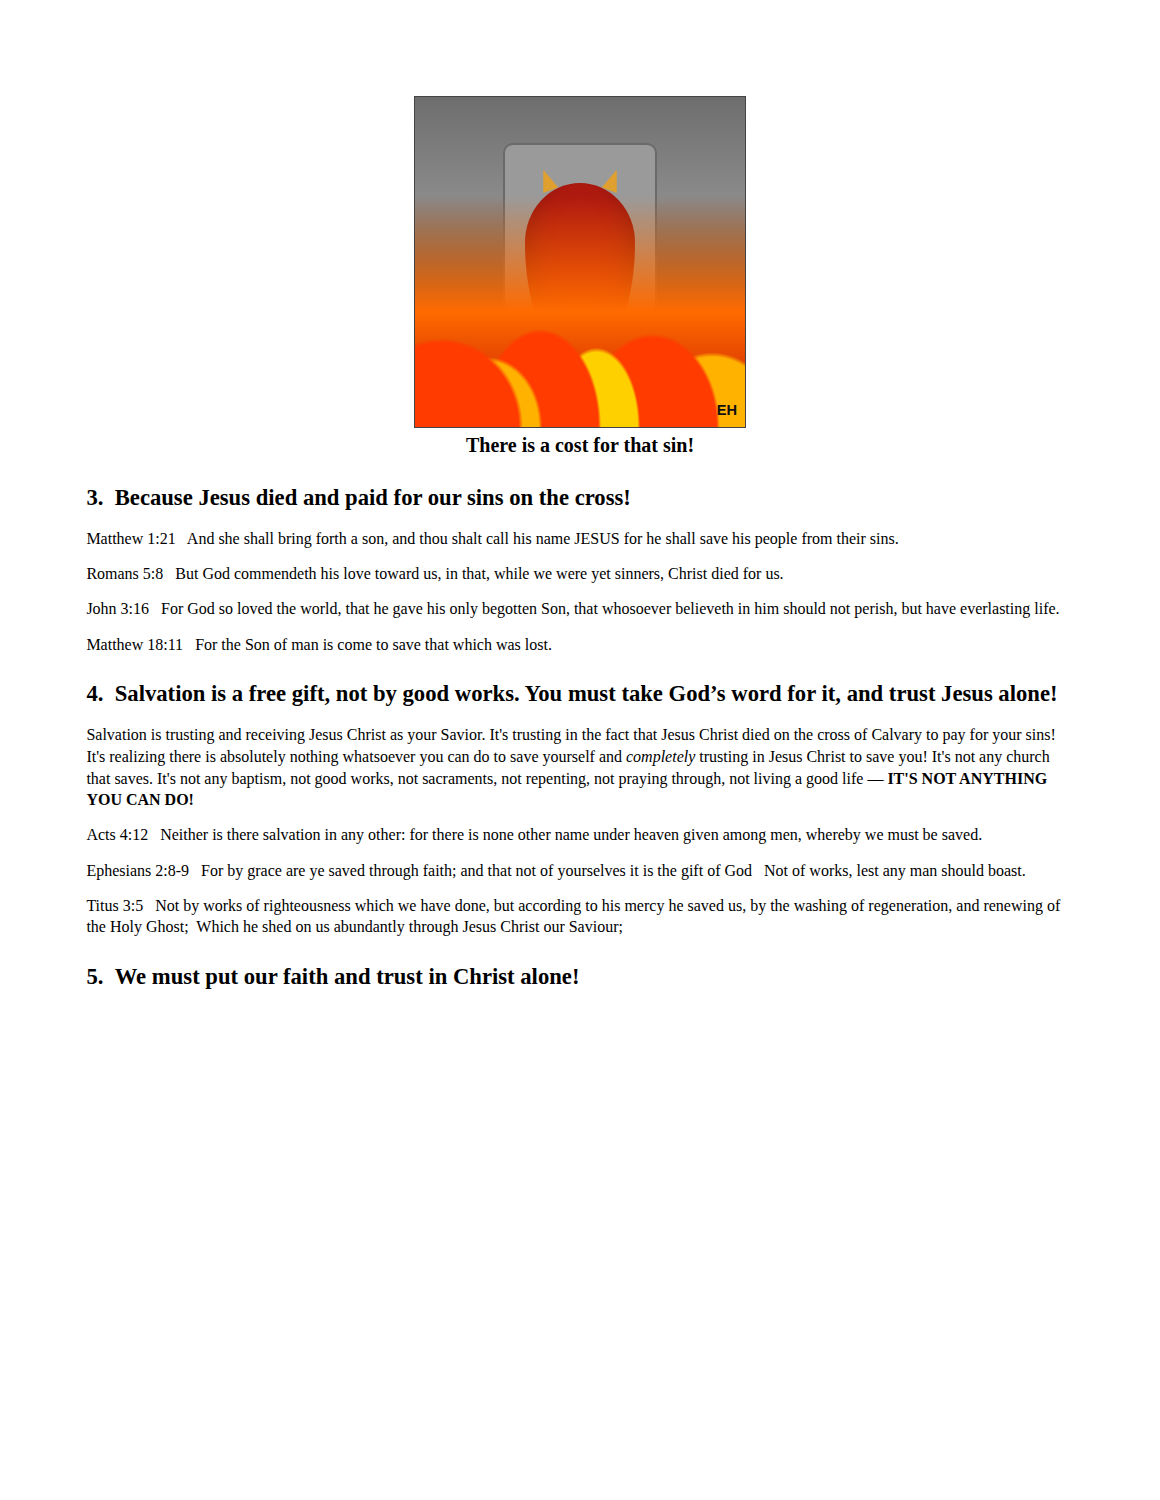EH
There is a cost for that sin!
3. Because Jesus died and paid for our sins on the cross!
Matthew 1:21 And she shall bring forth a son, and thou shalt call his name JESUS for he shall save his people from their sins.
Romans 5:8 But God commendeth his love toward us, in that, while we were yet sinners, Christ died for us.
John 3:16 For God so loved the world, that he gave his only begotten Son, that whosoever believeth in him should not perish, but have everlasting life.
Matthew 18:11 For the Son of man is come to save that which was lost.
4. Salvation is a free gift, not by good works. You must take God’s word for it, and trust Jesus alone!
Salvation is trusting and receiving Jesus Christ as your Savior. It's trusting in the fact that Jesus Christ died on the cross of Calvary to pay for your sins! It's realizing there is absolutely nothing whatsoever you can do to save yourself and completely trusting in Jesus Christ to save you! It's not any church that saves. It's not any baptism, not good works, not sacraments, not repenting, not praying through, not living a good life — IT'S NOT ANYTHING YOU CAN DO!
Acts 4:12 Neither is there salvation in any other: for there is none other name under heaven given among men, whereby we must be saved.
Ephesians 2:8-9 For by grace are ye saved through faith; and that not of yourselves it is the gift of God Not of works, lest any man should boast.
Titus 3:5 Not by works of righteousness which we have done, but according to his mercy he saved us, by the washing of regeneration, and renewing of the Holy Ghost; Which he shed on us abundantly through Jesus Christ our Saviour;
5. We must put our faith and trust in Christ alone!